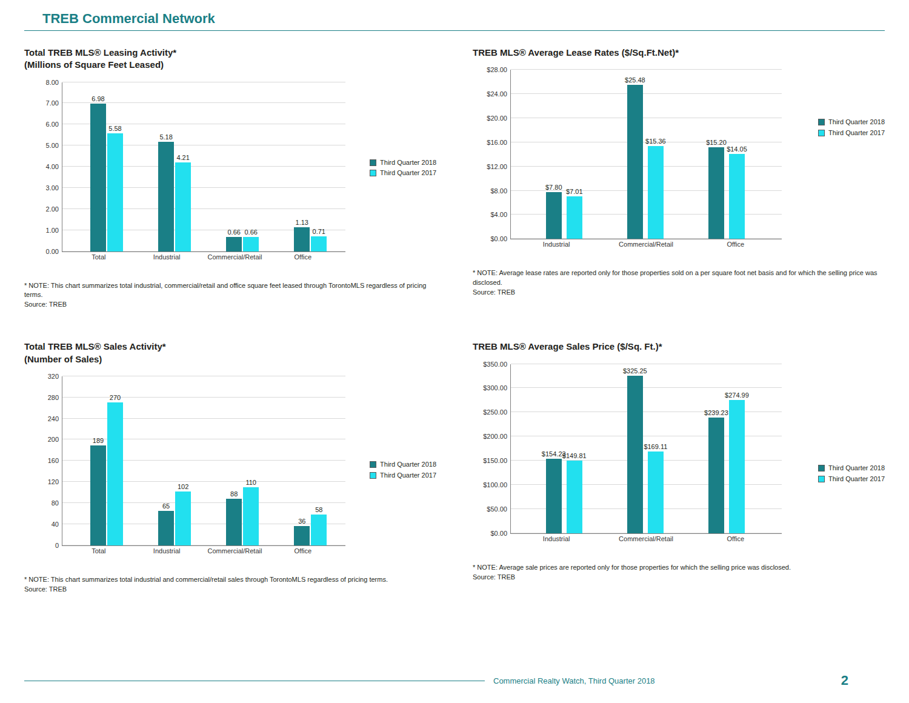TREB Commercial Network
Total TREB MLS® Leasing Activity*
(Millions of Square Feet Leased)
0.00
1.00
2.00
3.00
4.00
5.00
6.00
7.00
8.00
6.98
5.58
5.18
4.21
0.66
0.66
1.13
0.71
Total Industrial Commercial/Retail Office
Third Quarter 2018
Third Quarter 2017
* NOTE: This chart summarizes total industrial, commercial/retail and office square feet leased through TorontoMLS regardless of pricing terms.
Source: TREB
TREB MLS® Average Lease Rates ($/Sq.Ft.Net)*
$0.00
$4.00
$8.00
$12.00
$16.00
$20.00
$24.00
$28.00
$7.80
$7.01
$25.48
$15.36
$15.20
$14.05
Industrial Commercial/Retail Office
Third Quarter 2018
Third Quarter 2017
* NOTE: Average lease rates are reported only for those properties sold on a per square foot net basis and for which the selling price was disclosed.
Source: TREB
Total TREB MLS® Sales Activity*
(Number of Sales)
0
40
80
120
160
200
240
280
320
189
270
65
102
88
110
36
58
Total Industrial Commercial/Retail Office
Third Quarter 2018
Third Quarter 2017
* NOTE: This chart summarizes total industrial and commercial/retail sales through TorontoMLS regardless of pricing terms.
Source: TREB
TREB MLS® Average Sales Price ($/Sq. Ft.)*
$0.00
$50.00
$100.00
$150.00
$200.00
$250.00
$300.00
$350.00
$154.23
$149.81
$325.25
$169.11
$239.23
$274.99
Industrial Commercial/Retail Office
Third Quarter 2018
Third Quarter 2017
* NOTE: Average sale prices are reported only for those properties for which the selling price was disclosed.
Source: TREB
Commercial Realty Watch, Third Quarter 2018
2